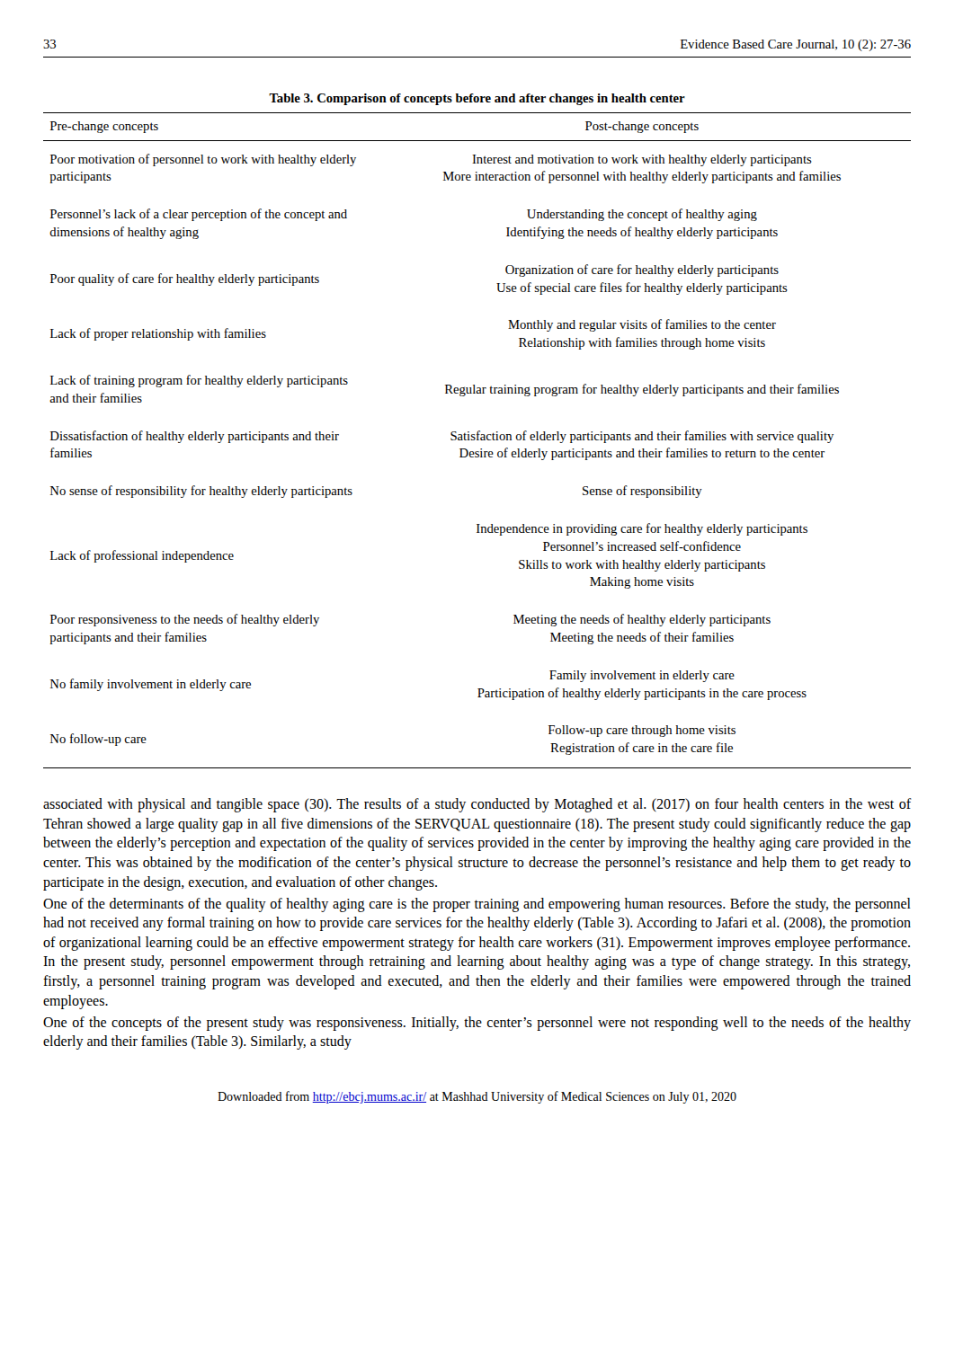33 Evidence Based Care Journal, 10 (2): 27-36
Table 3. Comparison of concepts before and after changes in health center
| Pre-change concepts | Post-change concepts |
| --- | --- |
| Poor motivation of personnel to work with healthy elderly participants | Interest and motivation to work with healthy elderly participants More interaction of personnel with healthy elderly participants and families |
| Personnel’s lack of a clear perception of the concept and dimensions of healthy aging | Understanding the concept of healthy aging Identifying the needs of healthy elderly participants |
| Poor quality of care for healthy elderly participants | Organization of care for healthy elderly participants Use of special care files for healthy elderly participants |
| Lack of proper relationship with families | Monthly and regular visits of families to the center Relationship with families through home visits |
| Lack of training program for healthy elderly participants and their families | Regular training program for healthy elderly participants and their families |
| Dissatisfaction of healthy elderly participants and their families | Satisfaction of elderly participants and their families with service quality Desire of elderly participants and their families to return to the center |
| No sense of responsibility for healthy elderly participants | Sense of responsibility |
| Lack of professional independence | Independence in providing care for healthy elderly participants Personnel’s increased self-confidence Skills to work with healthy elderly participants Making home visits |
| Poor responsiveness to the needs of healthy elderly participants and their families | Meeting the needs of healthy elderly participants Meeting the needs of their families |
| No family involvement in elderly care | Family involvement in elderly care Participation of healthy elderly participants in the care process |
| No follow-up care | Follow-up care through home visits Registration of care in the care file |
associated with physical and tangible space (30). The results of a study conducted by Motaghed et al. (2017) on four health centers in the west of Tehran showed a large quality gap in all five dimensions of the SERVQUAL questionnaire (18). The present study could significantly reduce the gap between the elderly’s perception and expectation of the quality of services provided in the center by improving the healthy aging care provided in the center. This was obtained by the modification of the center’s physical structure to decrease the personnel’s resistance and help them to get ready to participate in the design, execution, and evaluation of other changes.
One of the determinants of the quality of healthy aging care is the proper training and empowering human resources. Before the study, the personnel had not received any formal training on how to provide care services for the healthy elderly (Table 3). According to Jafari et al. (2008), the promotion of organizational learning could be an effective empowerment strategy for health care workers (31). Empowerment improves employee performance. In the present study, personnel empowerment through retraining and learning about healthy aging was a type of change strategy. In this strategy, firstly, a personnel training program was developed and executed, and then the elderly and their families were empowered through the trained employees.
One of the concepts of the present study was responsiveness. Initially, the center’s personnel were not responding well to the needs of the healthy elderly and their families (Table 3). Similarly, a study
Downloaded from http://ebcj.mums.ac.ir/ at Mashhad University of Medical Sciences on July 01, 2020